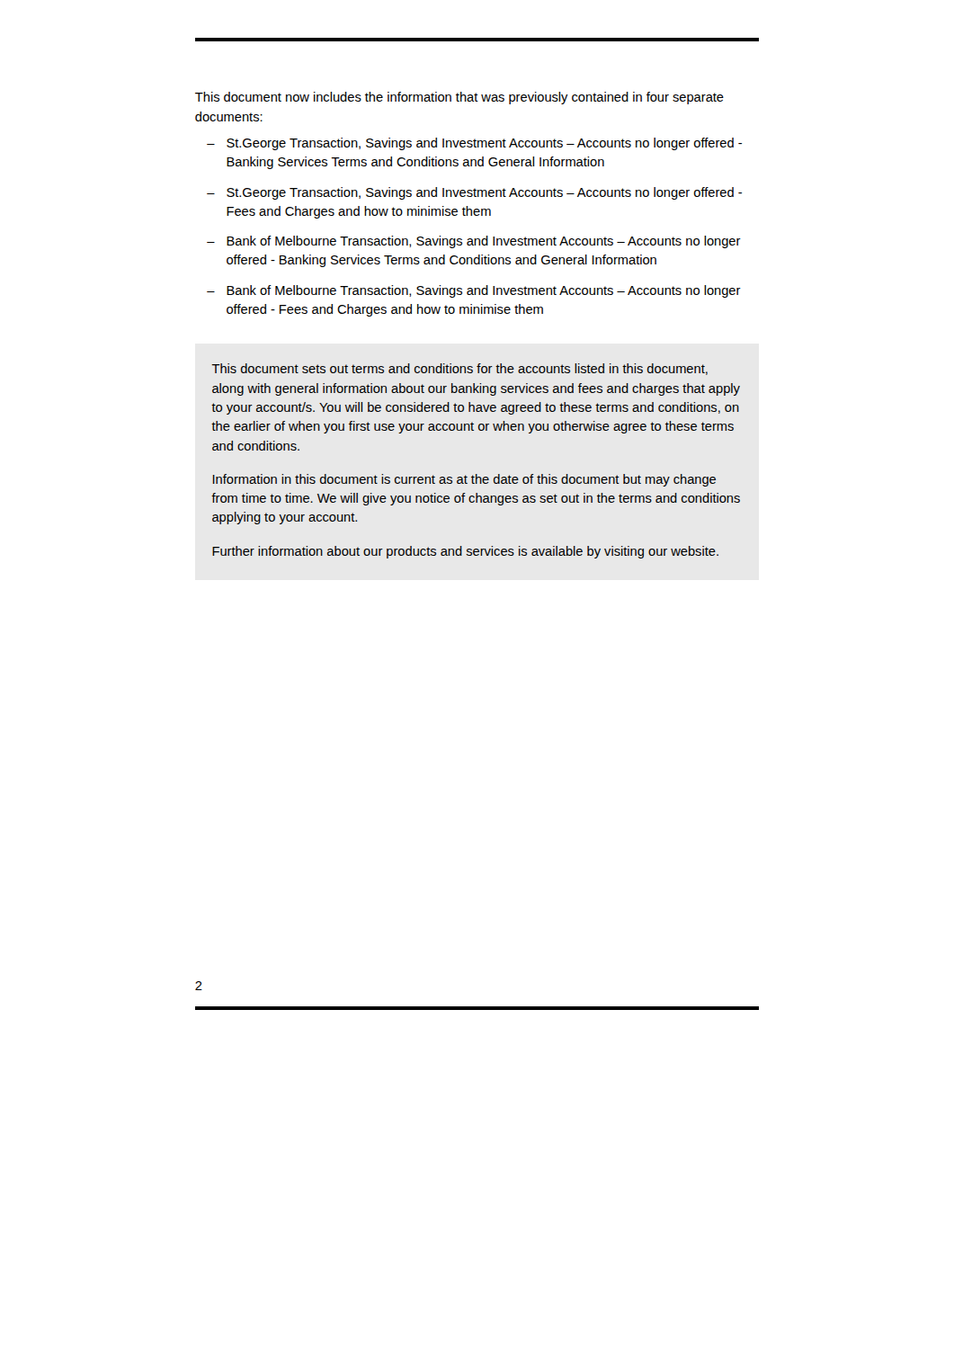This document now includes the information that was previously contained in four separate documents:
St.George Transaction, Savings and Investment Accounts – Accounts no longer offered - Banking Services Terms and Conditions and General Information
St.George Transaction, Savings and Investment Accounts – Accounts no longer offered - Fees and Charges and how to minimise them
Bank of Melbourne Transaction, Savings and Investment Accounts – Accounts no longer offered - Banking Services Terms and Conditions and General Information
Bank of Melbourne Transaction, Savings and Investment Accounts – Accounts no longer offered - Fees and Charges and how to minimise them
This document sets out terms and conditions for the accounts listed in this document, along with general information about our banking services and fees and charges that apply to your account/s. You will be considered to have agreed to these terms and conditions, on the earlier of when you first use your account or when you otherwise agree to these terms and conditions.
Information in this document is current as at the date of this document but may change from time to time. We will give you notice of changes as set out in the terms and conditions applying to your account.
Further information about our products and services is available by visiting our website.
2